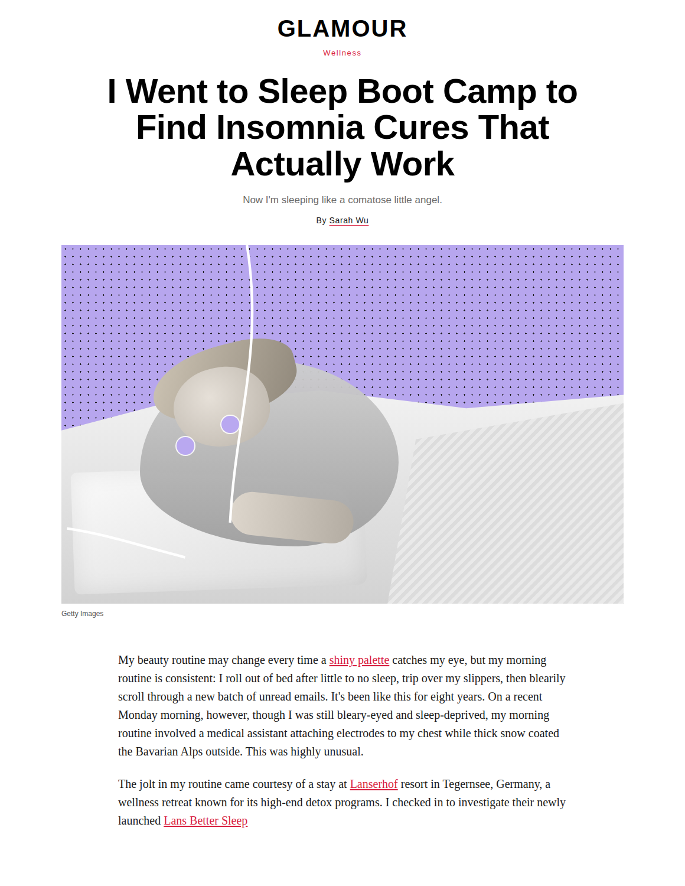GLAMOUR
Wellness
I Went to Sleep Boot Camp to Find Insomnia Cures That Actually Work
Now I'm sleeping like a comatose little angel.
By Sarah Wu
Getty Images
My beauty routine may change every time a shiny palette catches my eye, but my morning routine is consistent: I roll out of bed after little to no sleep, trip over my slippers, then blearily scroll through a new batch of unread emails. It's been like this for eight years. On a recent Monday morning, however, though I was still bleary-eyed and sleep-deprived, my morning routine involved a medical assistant attaching electrodes to my chest while thick snow coated the Bavarian Alps outside. This was highly unusual.
The jolt in my routine came courtesy of a stay at Lanserhof resort in Tegernsee, Germany, a wellness retreat known for its high-end detox programs. I checked in to investigate their newly launched Lans Better Sleep